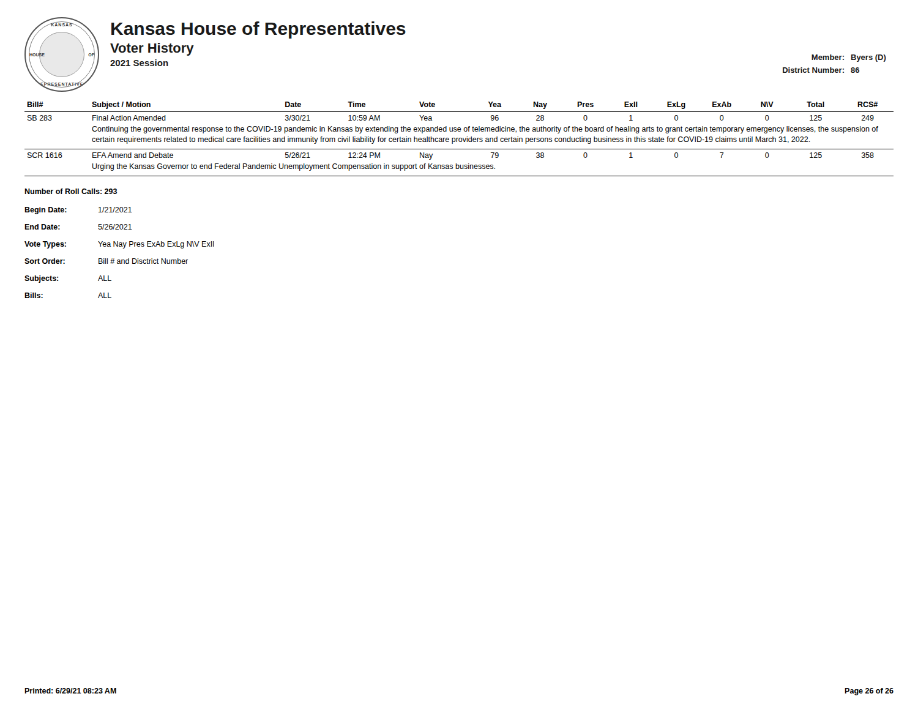KANSAS
REPRESENTATIVES
HOUSE
OF
Kansas House of Representatives
Voter History
2021 Session
Member: Byers (D)
District Number: 86
| Bill# | Subject / Motion | Date | Time | Vote | Yea | Nay | Pres | ExII | ExLg | ExAb | N\V | Total | RCS# |
| --- | --- | --- | --- | --- | --- | --- | --- | --- | --- | --- | --- | --- | --- |
| SB 283 | Final Action Amended | 3/30/21 | 10:59 AM | Yea | 96 | 28 | 0 | 1 | 0 | 0 | 0 | 125 | 249 |
| | Continuing the governmental response to the COVID-19 pandemic in Kansas by extending the expanded use of telemedicine, the authority of the board of healing arts to grant certain temporary emergency licenses, the suspension of certain requirements related to medical care facilities and immunity from civil liability for certain healthcare providers and certain persons conducting business in this state for COVID-19 claims until March 31, 2022. |
| SCR 1616 | EFA Amend and Debate | 5/26/21 | 12:24 PM | Nay | 79 | 38 | 0 | 1 | 0 | 7 | 0 | 125 | 358 |
| | Urging the Kansas Governor to end Federal Pandemic Unemployment Compensation in support of Kansas businesses. |
Number of Roll Calls: 293
Begin Date: 1/21/2021
End Date: 5/26/2021
Vote Types: Yea Nay Pres ExAb ExLg N\V ExIl
Sort Order: Bill # and Disctrict Number
Subjects: ALL
Bills: ALL
Printed: 6/29/21 08:23 AM
Page 26 of 26